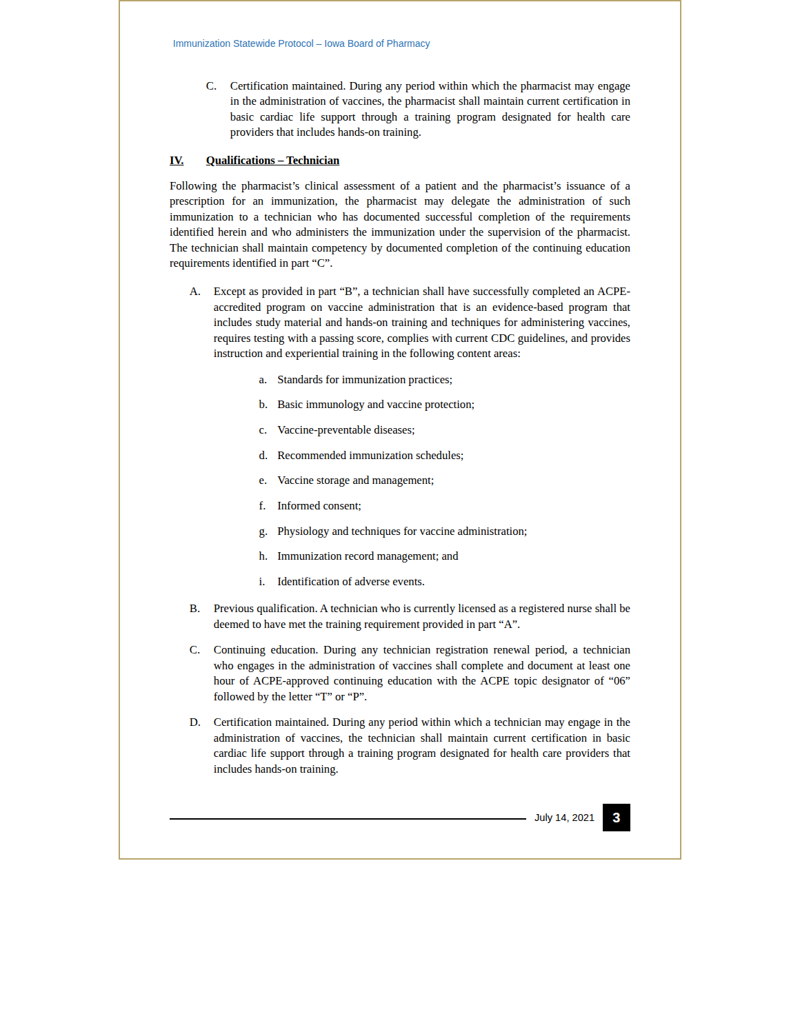Immunization Statewide Protocol – Iowa Board of Pharmacy
C. Certification maintained. During any period within which the pharmacist may engage in the administration of vaccines, the pharmacist shall maintain current certification in basic cardiac life support through a training program designated for health care providers that includes hands-on training.
IV. Qualifications – Technician
Following the pharmacist’s clinical assessment of a patient and the pharmacist’s issuance of a prescription for an immunization, the pharmacist may delegate the administration of such immunization to a technician who has documented successful completion of the requirements identified herein and who administers the immunization under the supervision of the pharmacist. The technician shall maintain competency by documented completion of the continuing education requirements identified in part “C”.
A. Except as provided in part “B”, a technician shall have successfully completed an ACPE-accredited program on vaccine administration that is an evidence-based program that includes study material and hands-on training and techniques for administering vaccines, requires testing with a passing score, complies with current CDC guidelines, and provides instruction and experiential training in the following content areas:
a. Standards for immunization practices;
b. Basic immunology and vaccine protection;
c. Vaccine-preventable diseases;
d. Recommended immunization schedules;
e. Vaccine storage and management;
f. Informed consent;
g. Physiology and techniques for vaccine administration;
h. Immunization record management; and
i. Identification of adverse events.
B. Previous qualification. A technician who is currently licensed as a registered nurse shall be deemed to have met the training requirement provided in part “A”.
C. Continuing education. During any technician registration renewal period, a technician who engages in the administration of vaccines shall complete and document at least one hour of ACPE-approved continuing education with the ACPE topic designator of “06” followed by the letter “T” or “P”.
D. Certification maintained. During any period within which a technician may engage in the administration of vaccines, the technician shall maintain current certification in basic cardiac life support through a training program designated for health care providers that includes hands-on training.
July 14, 2021
3